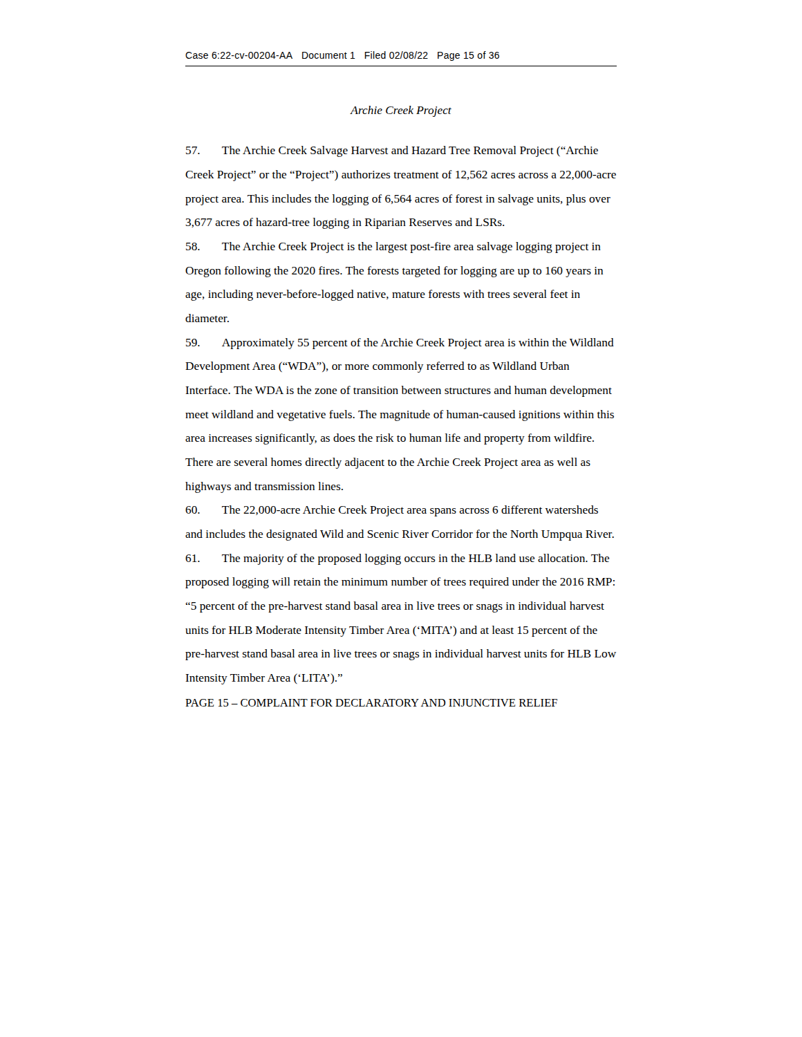Case 6:22-cv-00204-AA Document 1 Filed 02/08/22 Page 15 of 36
Archie Creek Project
57. The Archie Creek Salvage Harvest and Hazard Tree Removal Project (“Archie Creek Project” or the “Project”) authorizes treatment of 12,562 acres across a 22,000-acre project area. This includes the logging of 6,564 acres of forest in salvage units, plus over 3,677 acres of hazard-tree logging in Riparian Reserves and LSRs.
58. The Archie Creek Project is the largest post-fire area salvage logging project in Oregon following the 2020 fires. The forests targeted for logging are up to 160 years in age, including never-before-logged native, mature forests with trees several feet in diameter.
59. Approximately 55 percent of the Archie Creek Project area is within the Wildland Development Area (“WDA”), or more commonly referred to as Wildland Urban Interface. The WDA is the zone of transition between structures and human development meet wildland and vegetative fuels. The magnitude of human-caused ignitions within this area increases significantly, as does the risk to human life and property from wildfire. There are several homes directly adjacent to the Archie Creek Project area as well as highways and transmission lines.
60. The 22,000-acre Archie Creek Project area spans across 6 different watersheds and includes the designated Wild and Scenic River Corridor for the North Umpqua River.
61. The majority of the proposed logging occurs in the HLB land use allocation. The proposed logging will retain the minimum number of trees required under the 2016 RMP: “5 percent of the pre-harvest stand basal area in live trees or snags in individual harvest units for HLB Moderate Intensity Timber Area (‘MITA’) and at least 15 percent of the pre-harvest stand basal area in live trees or snags in individual harvest units for HLB Low Intensity Timber Area (‘LITA’).”
PAGE 15 – COMPLAINT FOR DECLARATORY AND INJUNCTIVE RELIEF